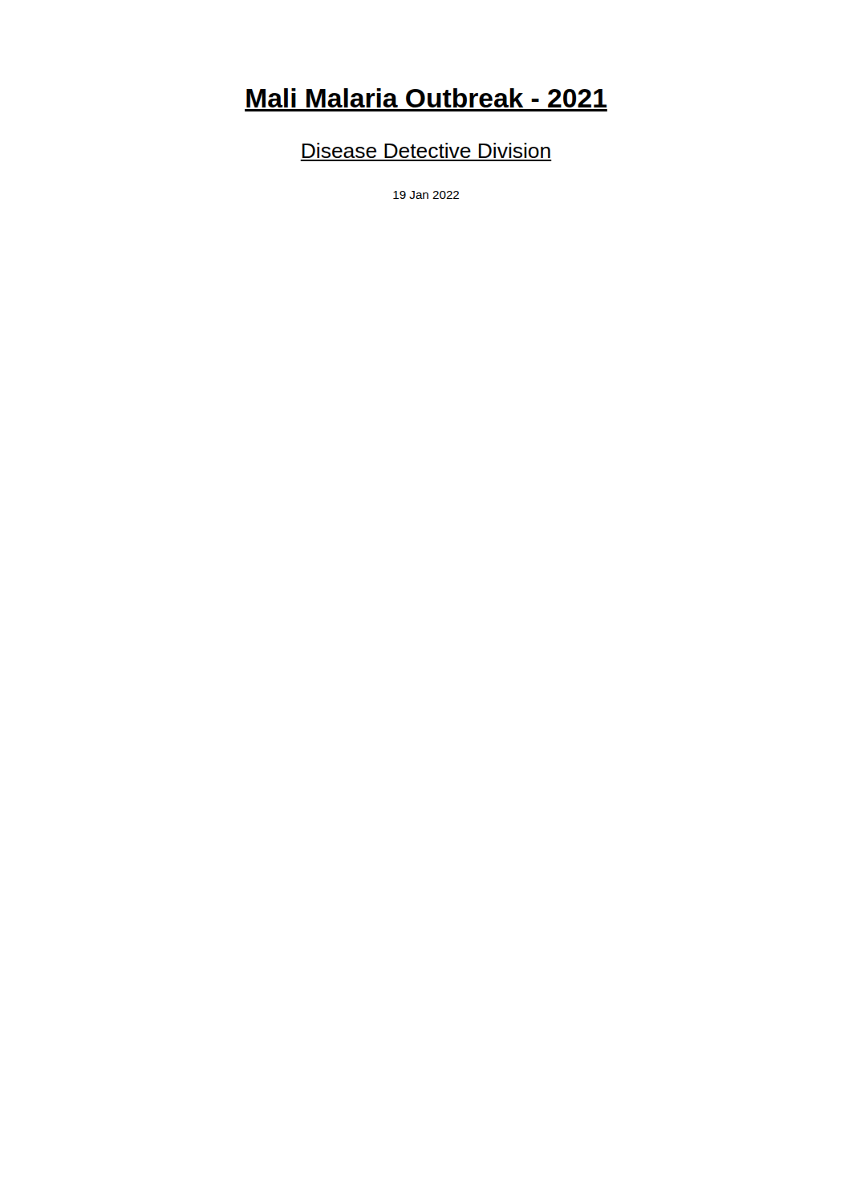Mali Malaria Outbreak - 2021
Disease Detective Division
19 Jan 2022